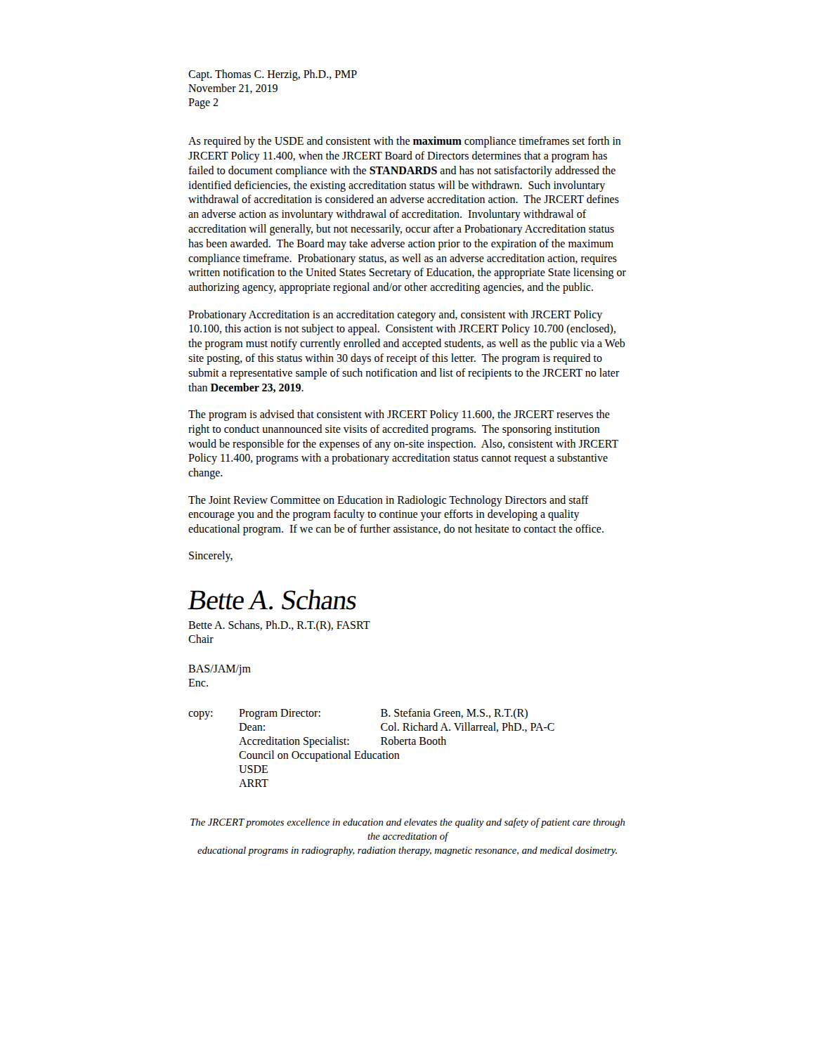Capt. Thomas C. Herzig, Ph.D., PMP
November 21, 2019
Page 2
As required by the USDE and consistent with the maximum compliance timeframes set forth in JRCERT Policy 11.400, when the JRCERT Board of Directors determines that a program has failed to document compliance with the STANDARDS and has not satisfactorily addressed the identified deficiencies, the existing accreditation status will be withdrawn. Such involuntary withdrawal of accreditation is considered an adverse accreditation action. The JRCERT defines an adverse action as involuntary withdrawal of accreditation. Involuntary withdrawal of accreditation will generally, but not necessarily, occur after a Probationary Accreditation status has been awarded. The Board may take adverse action prior to the expiration of the maximum compliance timeframe. Probationary status, as well as an adverse accreditation action, requires written notification to the United States Secretary of Education, the appropriate State licensing or authorizing agency, appropriate regional and/or other accrediting agencies, and the public.
Probationary Accreditation is an accreditation category and, consistent with JRCERT Policy 10.100, this action is not subject to appeal. Consistent with JRCERT Policy 10.700 (enclosed), the program must notify currently enrolled and accepted students, as well as the public via a Web site posting, of this status within 30 days of receipt of this letter. The program is required to submit a representative sample of such notification and list of recipients to the JRCERT no later than December 23, 2019.
The program is advised that consistent with JRCERT Policy 11.600, the JRCERT reserves the right to conduct unannounced site visits of accredited programs. The sponsoring institution would be responsible for the expenses of any on-site inspection. Also, consistent with JRCERT Policy 11.400, programs with a probationary accreditation status cannot request a substantive change.
The Joint Review Committee on Education in Radiologic Technology Directors and staff encourage you and the program faculty to continue your efforts in developing a quality educational program. If we can be of further assistance, do not hesitate to contact the office.
Sincerely,
Bette A. Schans
Bette A. Schans, Ph.D., R.T.(R), FASRT
Chair
BAS/JAM/jm
Enc.
| copy: | Program Director: | B. Stefania Green, M.S., R.T.(R) |
| | Dean: | Col. Richard A. Villarreal, PhD., PA-C |
| | Accreditation Specialist: | Roberta Booth |
| | Council on Occupational Education |
| | USDE |
| | ARRT |
The JRCERT promotes excellence in education and elevates the quality and safety of patient care through the accreditation of
educational programs in radiography, radiation therapy, magnetic resonance, and medical dosimetry.